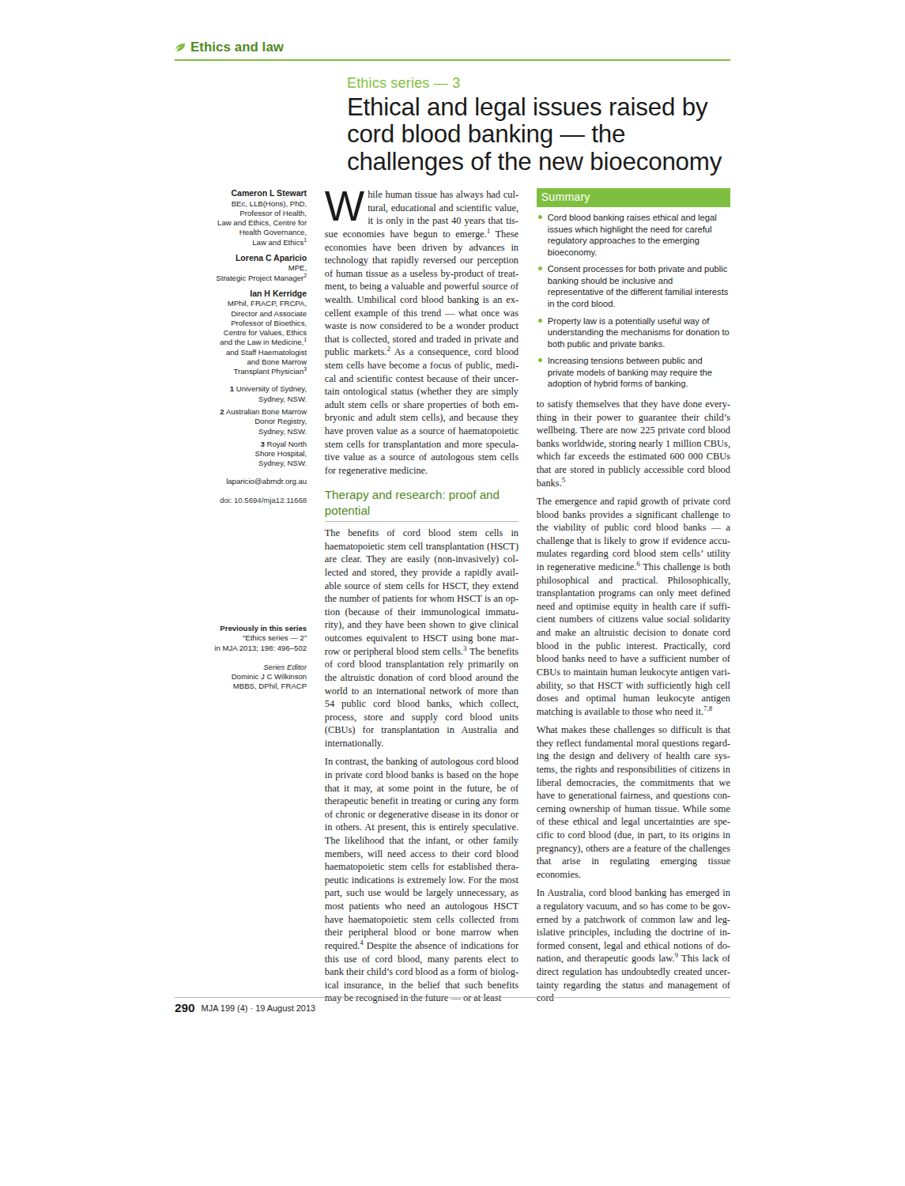Ethics and law
Ethics series — 3
Ethical and legal issues raised by cord blood banking — the challenges of the new bioeconomy
Cameron L Stewart BEc, LLB(Hons), PhD,
Professor of Health,
Law and Ethics, Centre for
Health Governance,
Law and Ethics1
Lorena C Aparicio MPE,
Strategic Project Manager2
Ian H Kerridge MPhil, FRACP, FRCPA,
Director and Associate
Professor of Bioethics,
Centre for Values, Ethics
and the Law in Medicine,1
and Staff Haematologist
and Bone Marrow
Transplant Physician3
1 University of Sydney,
Sydney, NSW.
2 Australian Bone Marrow
Donor Registry,
Sydney, NSW.
3 Royal North
Shore Hospital,
Sydney, NSW.
laparicio@abmdr.org.au
doi: 10.5694/mja12.11668
Previously in this series
“Ethics series — 2”
in MJA 2013; 198: 496–502
Series Editor
Dominic J C Wilkinson
MBBS, DPhil, FRACP
While human tissue has always had cultural, educational and scientific value, it is only in the past 40 years that tissue economies have begun to emerge.1 These economies have been driven by advances in technology that rapidly reversed our perception of human tissue as a useless by-product of treatment, to being a valuable and powerful source of wealth. Umbilical cord blood banking is an excellent example of this trend — what once was waste is now considered to be a wonder product that is collected, stored and traded in private and public markets.2 As a consequence, cord blood stem cells have become a focus of public, medical and scientific contest because of their uncertain ontological status (whether they are simply adult stem cells or share properties of both embryonic and adult stem cells), and because they have proven value as a source of haematopoietic stem cells for transplantation and more speculative value as a source of autologous stem cells for regenerative medicine.
Therapy and research: proof and potential
The benefits of cord blood stem cells in haematopoietic stem cell transplantation (HSCT) are clear. They are easily (non-invasively) collected and stored, they provide a rapidly available source of stem cells for HSCT, they extend the number of patients for whom HSCT is an option (because of their immunological immaturity), and they have been shown to give clinical outcomes equivalent to HSCT using bone marrow or peripheral blood stem cells.3 The benefits of cord blood transplantation rely primarily on the altruistic donation of cord blood around the world to an international network of more than 54 public cord blood banks, which collect, process, store and supply cord blood units (CBUs) for transplantation in Australia and internationally.
In contrast, the banking of autologous cord blood in private cord blood banks is based on the hope that it may, at some point in the future, be of therapeutic benefit in treating or curing any form of chronic or degenerative disease in its donor or in others. At present, this is entirely speculative. The likelihood that the infant, or other family members, will need access to their cord blood haematopoietic stem cells for established therapeutic indications is extremely low. For the most part, such use would be largely unnecessary, as most patients who need an autologous HSCT have haematopoietic stem cells collected from their peripheral blood or bone marrow when required.4 Despite the absence of indications for this use of cord blood, many parents elect to bank their child’s cord blood as a form of biological insurance, in the belief that such benefits may be recognised in the future — or at least
Summary
Cord blood banking raises ethical and legal issues which highlight the need for careful regulatory approaches to the emerging bioeconomy.
Consent processes for both private and public banking should be inclusive and representative of the different familial interests in the cord blood.
Property law is a potentially useful way of understanding the mechanisms for donation to both public and private banks.
Increasing tensions between public and private models of banking may require the adoption of hybrid forms of banking.
to satisfy themselves that they have done everything in their power to guarantee their child’s wellbeing. There are now 225 private cord blood banks worldwide, storing nearly 1 million CBUs, which far exceeds the estimated 600 000 CBUs that are stored in publicly accessible cord blood banks.5
The emergence and rapid growth of private cord blood banks provides a significant challenge to the viability of public cord blood banks — a challenge that is likely to grow if evidence accumulates regarding cord blood stem cells’ utility in regenerative medicine.6 This challenge is both philosophical and practical. Philosophically, transplantation programs can only meet defined need and optimise equity in health care if sufficient numbers of citizens value social solidarity and make an altruistic decision to donate cord blood in the public interest. Practically, cord blood banks need to have a sufficient number of CBUs to maintain human leukocyte antigen variability, so that HSCT with sufficiently high cell doses and optimal human leukocyte antigen matching is available to those who need it.7,8
What makes these challenges so difficult is that they reflect fundamental moral questions regarding the design and delivery of health care systems, the rights and responsibilities of citizens in liberal democracies, the commitments that we have to generational fairness, and questions concerning ownership of human tissue. While some of these ethical and legal uncertainties are specific to cord blood (due, in part, to its origins in pregnancy), others are a feature of the challenges that arise in regulating emerging tissue economies.
In Australia, cord blood banking has emerged in a regulatory vacuum, and so has come to be governed by a patchwork of common law and legislative principles, including the doctrine of informed consent, legal and ethical notions of donation, and therapeutic goods law.9 This lack of direct regulation has undoubtedly created uncertainty regarding the status and management of cord
290 MJA 199 (4) · 19 August 2013